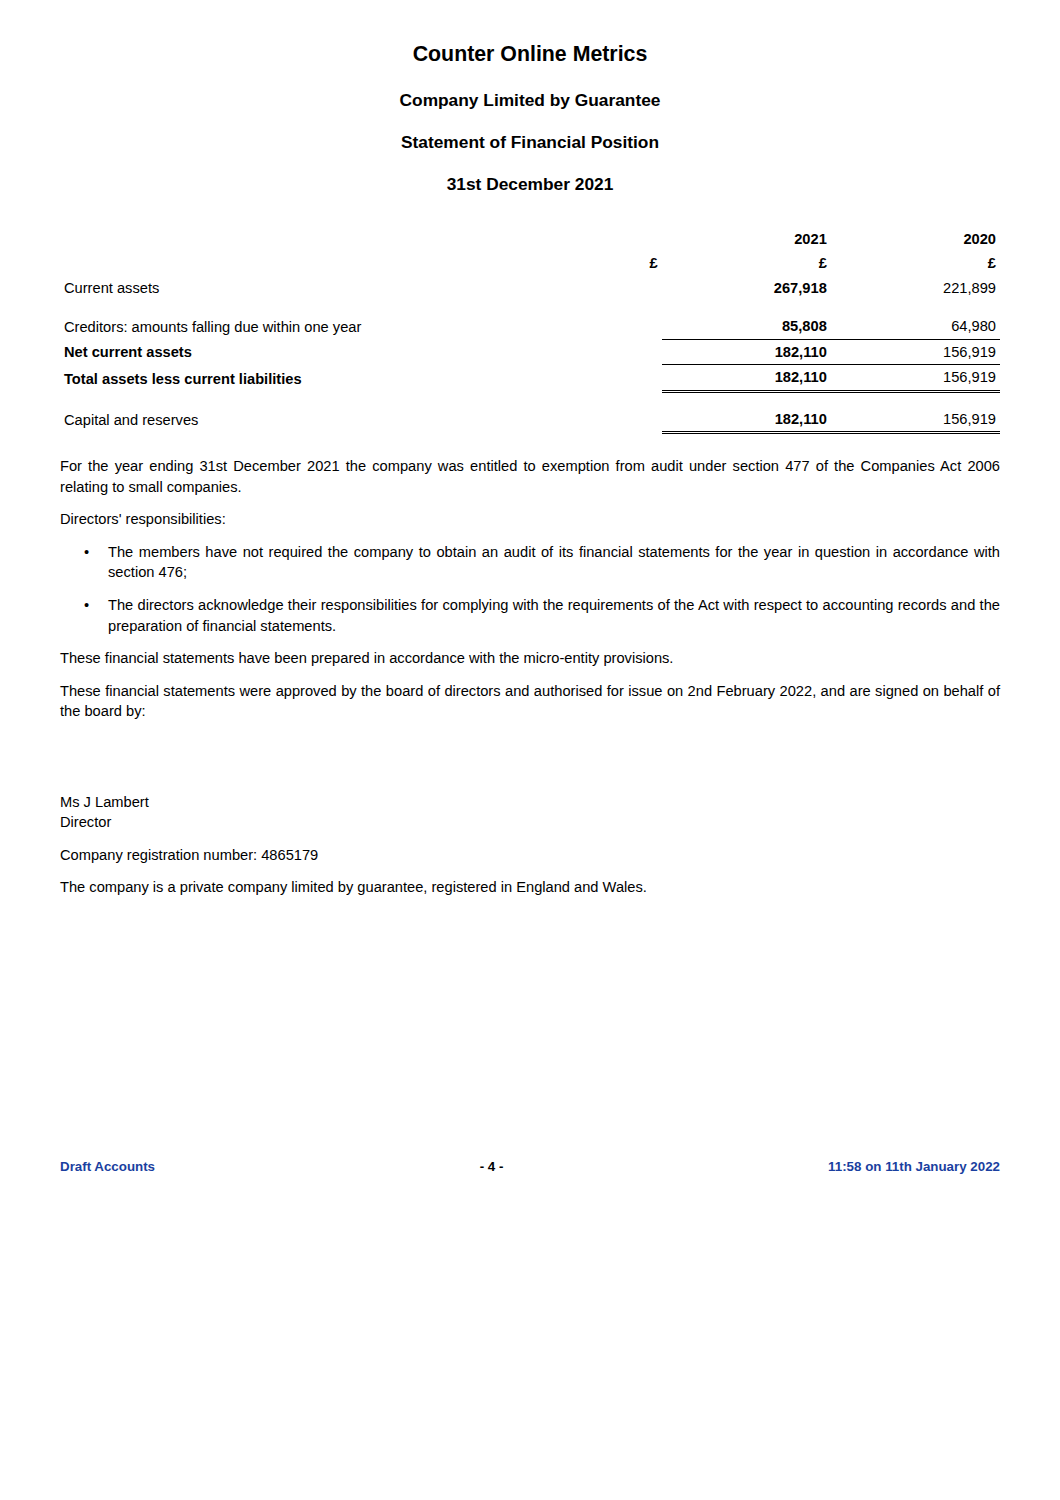Counter Online Metrics
Company Limited by Guarantee
Statement of Financial Position
31st December 2021
| | 2021 | 2020 |
| --- | --- | --- |
| | £ | £ | £ |
| Current assets | | 267,918 | 221,899 |
| Creditors: amounts falling due within one year | | 85,808 | 64,980 |
| Net current assets | | 182,110 | 156,919 |
| Total assets less current liabilities | | 182,110 | 156,919 |
| Capital and reserves | | 182,110 | 156,919 |
For the year ending 31st December 2021 the company was entitled to exemption from audit under section 477 of the Companies Act 2006 relating to small companies.
Directors' responsibilities:
The members have not required the company to obtain an audit of its financial statements for the year in question in accordance with section 476;
The directors acknowledge their responsibilities for complying with the requirements of the Act with respect to accounting records and the preparation of financial statements.
These financial statements have been prepared in accordance with the micro-entity provisions.
These financial statements were approved by the board of directors and authorised for issue on 2nd February 2022, and are signed on behalf of the board by:
Ms J Lambert
Director
Company registration number: 4865179
The company is a private company limited by guarantee, registered in England and Wales.
Draft Accounts - 4 - 11:58 on 11th January 2022